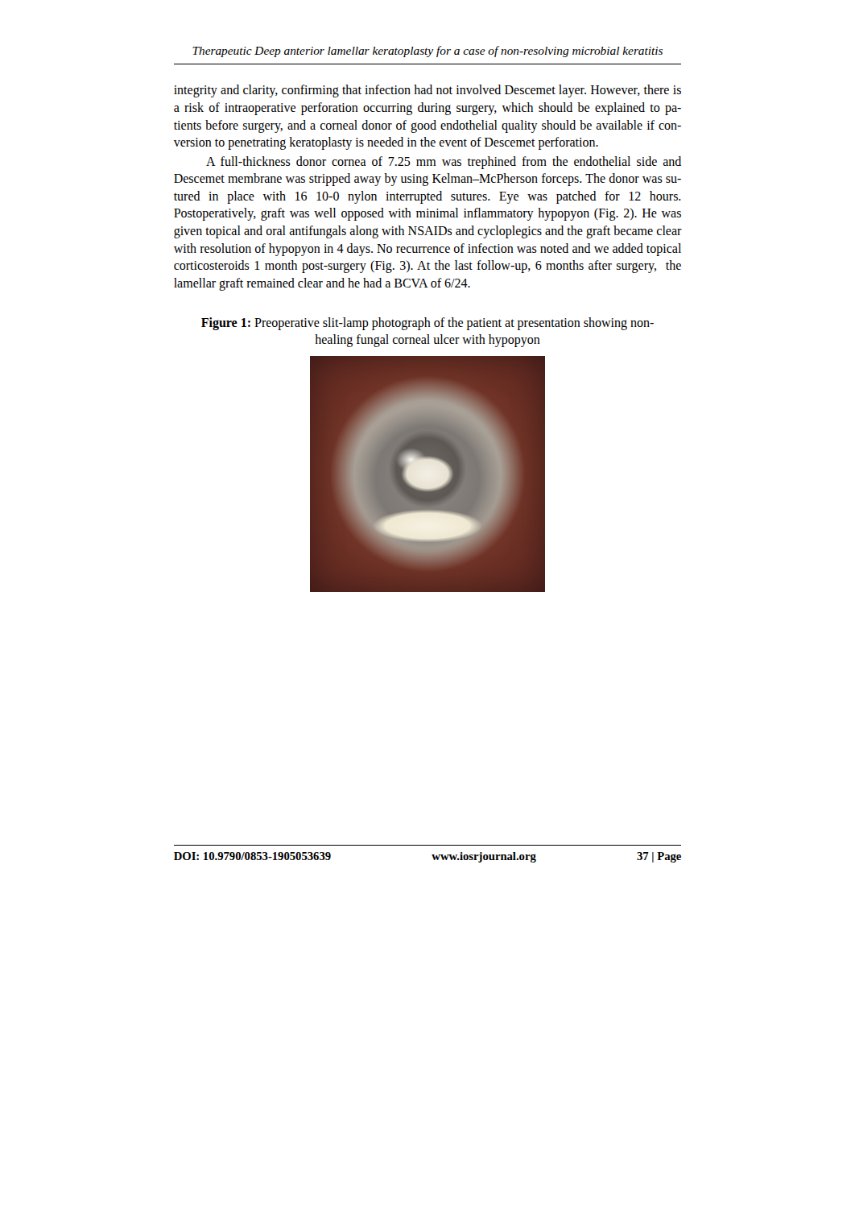Therapeutic Deep anterior lamellar keratoplasty for a case of non-resolving microbial keratitis
integrity and clarity, confirming that infection had not involved Descemet layer. However, there is a risk of intraoperative perforation occurring during surgery, which should be explained to patients before surgery, and a corneal donor of good endothelial quality should be available if conversion to penetrating keratoplasty is needed in the event of Descemet perforation.
A full-thickness donor cornea of 7.25 mm was trephined from the endothelial side and Descemet membrane was stripped away by using Kelman–McPherson forceps. The donor was sutured in place with 16 10-0 nylon interrupted sutures. Eye was patched for 12 hours. Postoperatively, graft was well opposed with minimal inflammatory hypopyon (Fig. 2). He was given topical and oral antifungals along with NSAIDs and cycloplegics and the graft became clear with resolution of hypopyon in 4 days. No recurrence of infection was noted and we added topical corticosteroids 1 month post-surgery (Fig. 3). At the last follow-up, 6 months after surgery, the lamellar graft remained clear and he had a BCVA of 6/24.
Figure 1: Preoperative slit-lamp photograph of the patient at presentation showing non-healing fungal corneal ulcer with hypopyon
DOI: 10.9790/0853-1905053639 www.iosrjournal.org 37 | Page